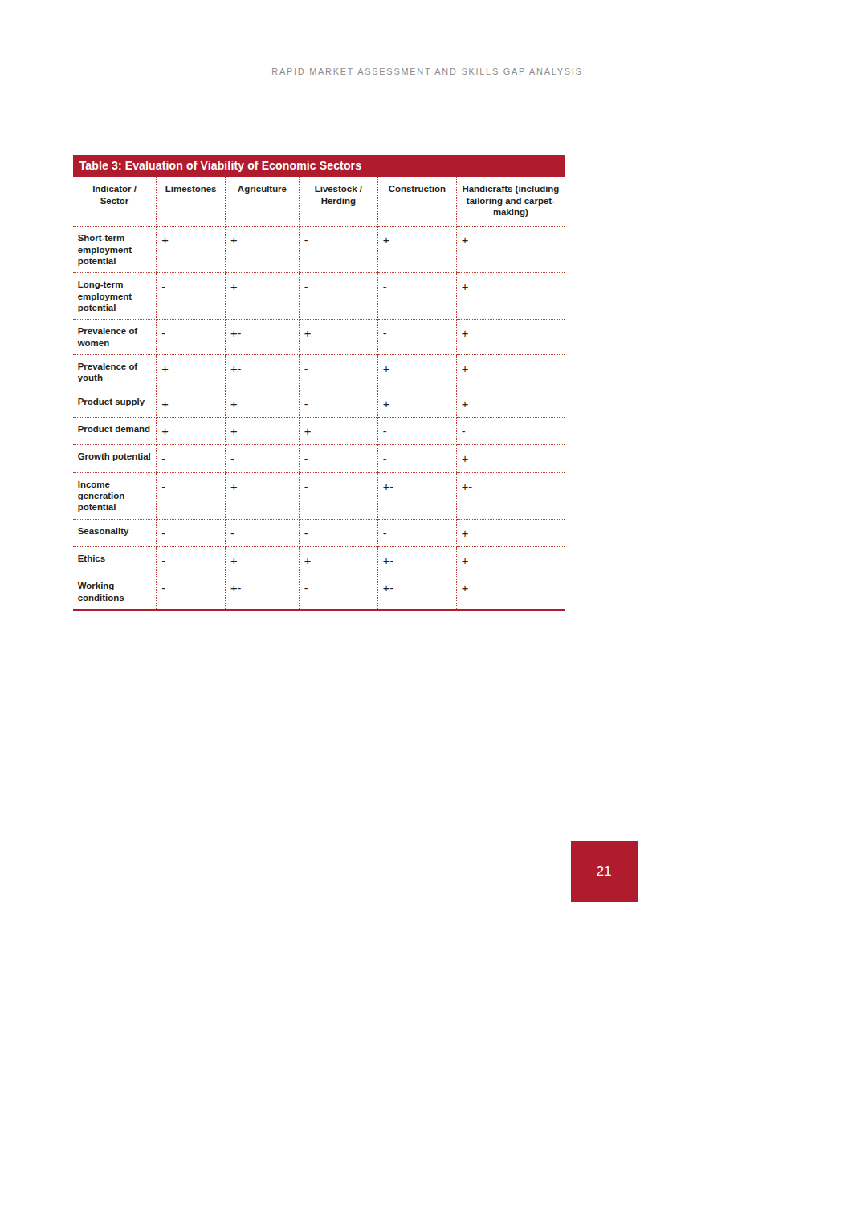Rapid Market Assessment and Skills Gap Analysis
Table 3: Evaluation of Viability of Economic Sectors
| Indicator / Sector | Limestones | Agriculture | Livestock / Herding | Construction | Handicrafts (including tailoring and carpet-making) |
| --- | --- | --- | --- | --- | --- |
| Short-term employment potential | + | + | - | + | + |
| Long-term employment potential | - | + | - | - | + |
| Prevalence of women | - | +- | + | - | + |
| Prevalence of youth | + | +- | - | + | + |
| Product supply | + | + | - | + | + |
| Product demand | + | + | + | - | - |
| Growth potential | - | - | - | - | + |
| Income generation potential | - | + | - | +- | +- |
| Seasonality | - | - | - | - | + |
| Ethics | - | + | + | +- | + |
| Working conditions | - | +- | - | +- | + |
21